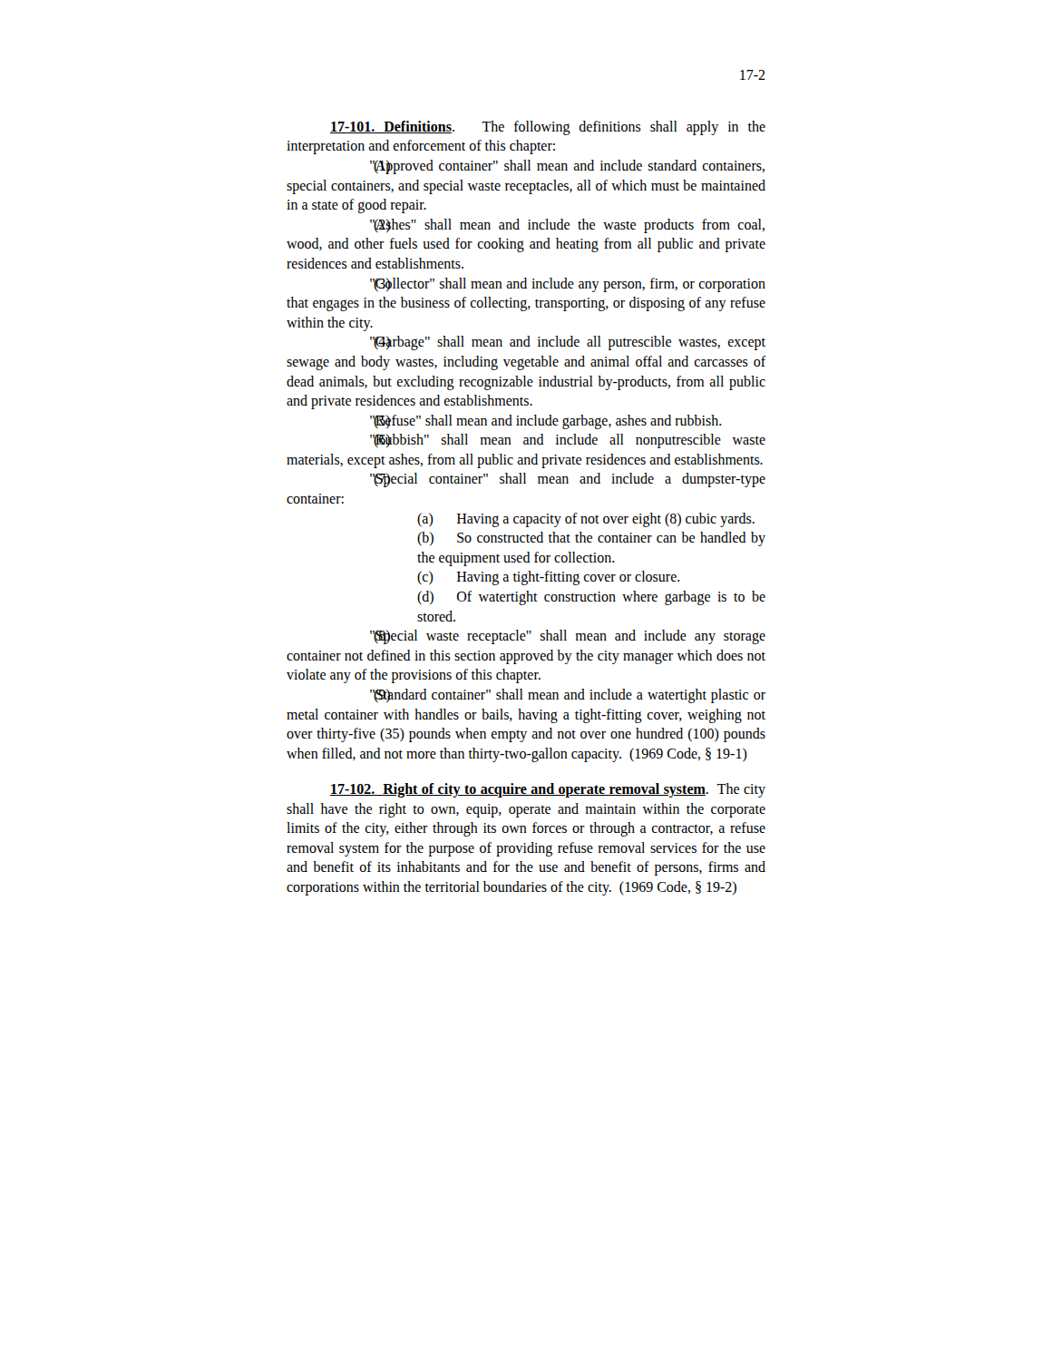17-2
17-101. Definitions. The following definitions shall apply in the interpretation and enforcement of this chapter:
(1)"Approved container" shall mean and include standard containers, special containers, and special waste receptacles, all of which must be maintained in a state of good repair.
(2)"Ashes" shall mean and include the waste products from coal, wood, and other fuels used for cooking and heating from all public and private residences and establishments.
(3)"Collector" shall mean and include any person, firm, or corporation that engages in the business of collecting, transporting, or disposing of any refuse within the city.
(4)"Garbage" shall mean and include all putrescible wastes, except sewage and body wastes, including vegetable and animal offal and carcasses of dead animals, but excluding recognizable industrial by-products, from all public and private residences and establishments.
(5)"Refuse" shall mean and include garbage, ashes and rubbish.
(6)"Rubbish" shall mean and include all nonputrescible waste materials, except ashes, from all public and private residences and establishments.
(7)"Special container" shall mean and include a dumpster-type container:
(a) Having a capacity of not over eight (8) cubic yards.
(b) So constructed that the container can be handled by the equipment used for collection.
(c) Having a tight-fitting cover or closure.
(d) Of watertight construction where garbage is to be stored.
(8)"Special waste receptacle" shall mean and include any storage container not defined in this section approved by the city manager which does not violate any of the provisions of this chapter.
(9)"Standard container" shall mean and include a watertight plastic or metal container with handles or bails, having a tight-fitting cover, weighing not over thirty-five (35) pounds when empty and not over one hundred (100) pounds when filled, and not more than thirty-two-gallon capacity. (1969 Code, § 19-1)
17-102. Right of city to acquire and operate removal system. The city shall have the right to own, equip, operate and maintain within the corporate limits of the city, either through its own forces or through a contractor, a refuse removal system for the purpose of providing refuse removal services for the use and benefit of its inhabitants and for the use and benefit of persons, firms and corporations within the territorial boundaries of the city. (1969 Code, § 19-2)